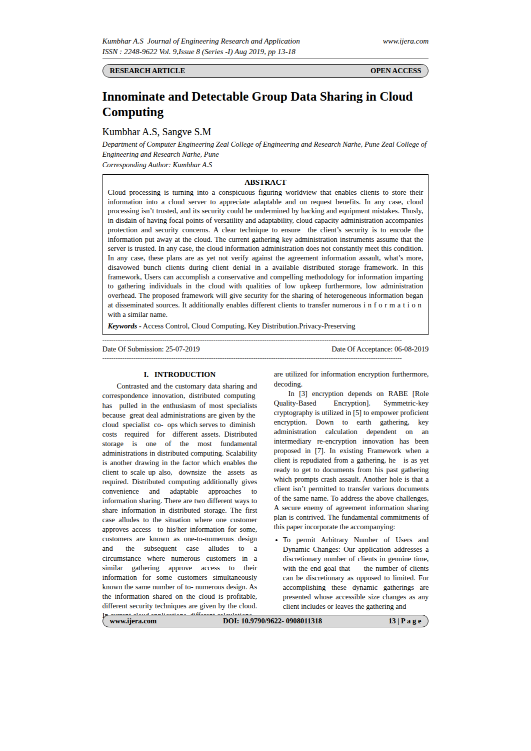www.ijera.com Kumbhar A.S Journal of Engineering Research and Application
ISSN : 2248-9622 Vol. 9,Issue 8 (Series -I) Aug 2019, pp 13-18
RESEARCH ARTICLE OPEN ACCESS
Innominate and Detectable Group Data Sharing in Cloud Computing
Kumbhar A.S, Sangve S.M
Department of Computer Engineering Zeal College of Engineering and Research Narhe, Pune Zeal College of Engineering and Research Narhe, Pune
Corresponding Author: Kumbhar A.S
ABSTRACT
Cloud processing is turning into a conspicuous figuring worldview that enables clients to store their information into a cloud server to appreciate adaptable and on request benefits. In any case, cloud processing isn’t trusted, and its security could be undermined by hacking and equipment mistakes. Thusly, in disdain of having focal points of versatility and adaptability, cloud capacity administration accompanies protection and security concerns. A clear technique to ensure the client’s security is to encode the information put away at the cloud. The current gathering key administration instruments assume that the server is trusted. In any case, the cloud information administration does not constantly meet this condition. In any case, these plans are as yet not verify against the agreement information assault, what’s more, disavowed bunch clients during client denial in a available distributed storage framework. In this framework, Users can accomplish a conservative and compelling methodology for information imparting to gathering individuals in the cloud with qualities of low upkeep furthermore, low administration overhead. The proposed framework will give security for the sharing of heterogeneous information began at disseminated sources. It additionally enables different clients to transfer numerous i n f o r m a t i o n with a similar name.
Keywords - Access Control, Cloud Computing, Key Distribution.Privacy-Preserving
---------------------------------------------------------------------------------------------------------------------------------------
Date Of Submission: 25-07-2019 Date Of Acceptance: 06-08-2019
---------------------------------------------------------------------------------------------------------------------------------------
I. INTRODUCTION
Contrasted and the customary data sharing and correspondence innovation, distributed computing has pulled in the enthusiasm of most specialists because great deal administrations are given by the cloud specialist co- ops which serves to diminish costs required for different assets. Distributed storage is one of the most fundamental administrations in distributed computing. Scalability is another drawing in the factor which enables the client to scale up also, downsize the assets as required. Distributed computing additionally gives convenience and adaptable approaches to information sharing. There are two different ways to share information in distributed storage. The first case alludes to the situation where one customer approves access to his/her information for some, customers are known as one-to-numerous design and the subsequent case alludes to a circumstance where numerous customers in a similar gathering approve access to their information for some customers simultaneously known the same number of to- numerous design. As the information shared on the cloud is profitable, different security techniques are given by the cloud. In current cloud applications, different calculations
are utilized for information encryption furthermore, decoding.
In [3] encryption depends on RABE [Role Quality-Based Encryption]. Symmetric-key cryptography is utilized in [5] to empower proficient encryption. Down to earth gathering, key administration calculation dependent on an intermediary re-encryption innovation has been proposed in [7]. In existing Framework when a client is repudiated from a gathering, he is as yet ready to get to documents from his past gathering which prompts crash assault. Another hole is that a client isn’t permitted to transfer various documents of the same name. To address the above challenges, A secure enemy of agreement information sharing plan is contrived. The fundamental commitments of this paper incorporate the accompanying:
To permit Arbitrary Number of Users and Dynamic Changes: Our application addresses a discretionary number of clients in genuine time, with the end goal that the number of clients can be discretionary as opposed to limited. For accomplishing these dynamic gatherings are presented whose accessible size changes as any client includes or leaves the gathering and
www.ijera.com 13 | P a g e
DOI: 10.9790/9622- 0908011318